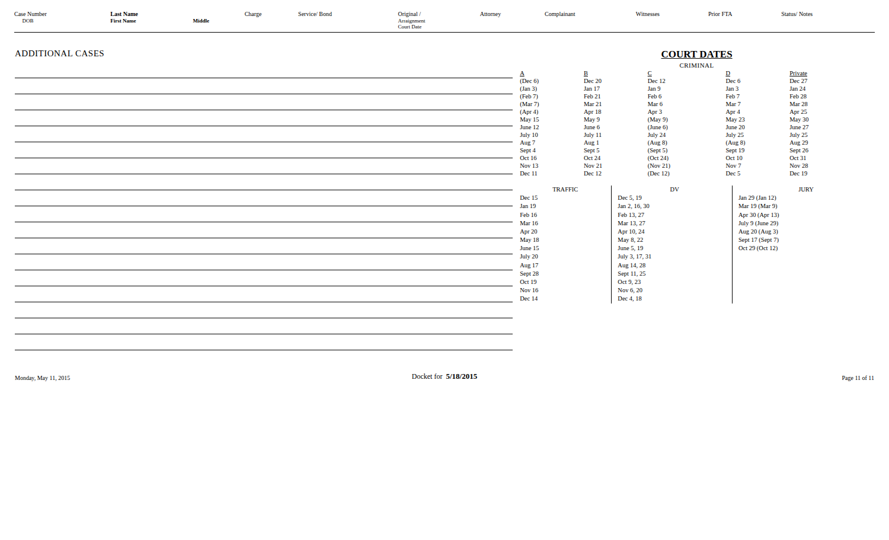| Case Number DOB | Last Name First Name | Middle | Charge | Service/ Bond | Original / Arraignment Court Date | Attorney | Complainant | Witnesses | Prior FTA | Status/ Notes |
| ADDITIONAL CASES | COURT DATES CRIMINAL / A / B / C / D / Private / / --- / --- / --- / --- / --- / / (Dec 6) / Dec 20 / Dec 12 / Dec 6 / Dec 27 / / (Jan 3) / Jan 17 / Jan 9 / Jan 3 / Jan 24 / / (Feb 7) / Feb 21 / Feb 6 / Feb 7 / Feb 28 / / (Mar 7) / Mar 21 / Mar 6 / Mar 7 / Mar 28 / / (Apr 4) / Apr 18 / Apr 3 / Apr 4 / Apr 25 / / May 15 / May 9 / (May 9) / May 23 / May 30 / / June 12 / June 6 / (June 6) / June 20 / June 27 / / July 10 / July 11 / July 24 / July 25 / July 25 / / Aug 7 / Aug 1 / (Aug 8) / (Aug 8) / Aug 29 / / Sept 4 / Sept 5 / (Sept 5) / Sept 19 / Sept 26 / / Oct 16 / Oct 24 / (Oct 24) / Oct 10 / Oct 31 / / Nov 13 / Nov 21 / (Nov 21) / Nov 7 / Nov 28 / / Dec 11 / Dec 12 / (Dec 12) / Dec 5 / Dec 19 / / TRAFFIC Dec 15 Jan 19 Feb 16 Mar 16 Apr 20 May 18 June 15 July 20 Aug 17 Sept 28 Oct 19 Nov 16 Dec 14 / DV Dec 5, 19 Jan 2, 16, 30 Feb 13, 27 Mar 13, 27 Apr 10, 24 May 8, 22 June 5, 19 July 3, 17, 31 Aug 14, 28 Sept 11, 25 Oct 9, 23 Nov 6, 20 Dec 4, 18 / JURY Jan 29 (Jan 12) Mar 19 (Mar 9) Apr 30 (Apr 13) July 9 (June 29) Aug 20 (Aug 3) Sept 17 (Sept 7) Oct 29 (Oct 12) / |
| Monday, May 11, 2015 | Docket for 5/18/2015 | Page 11 of 11 |